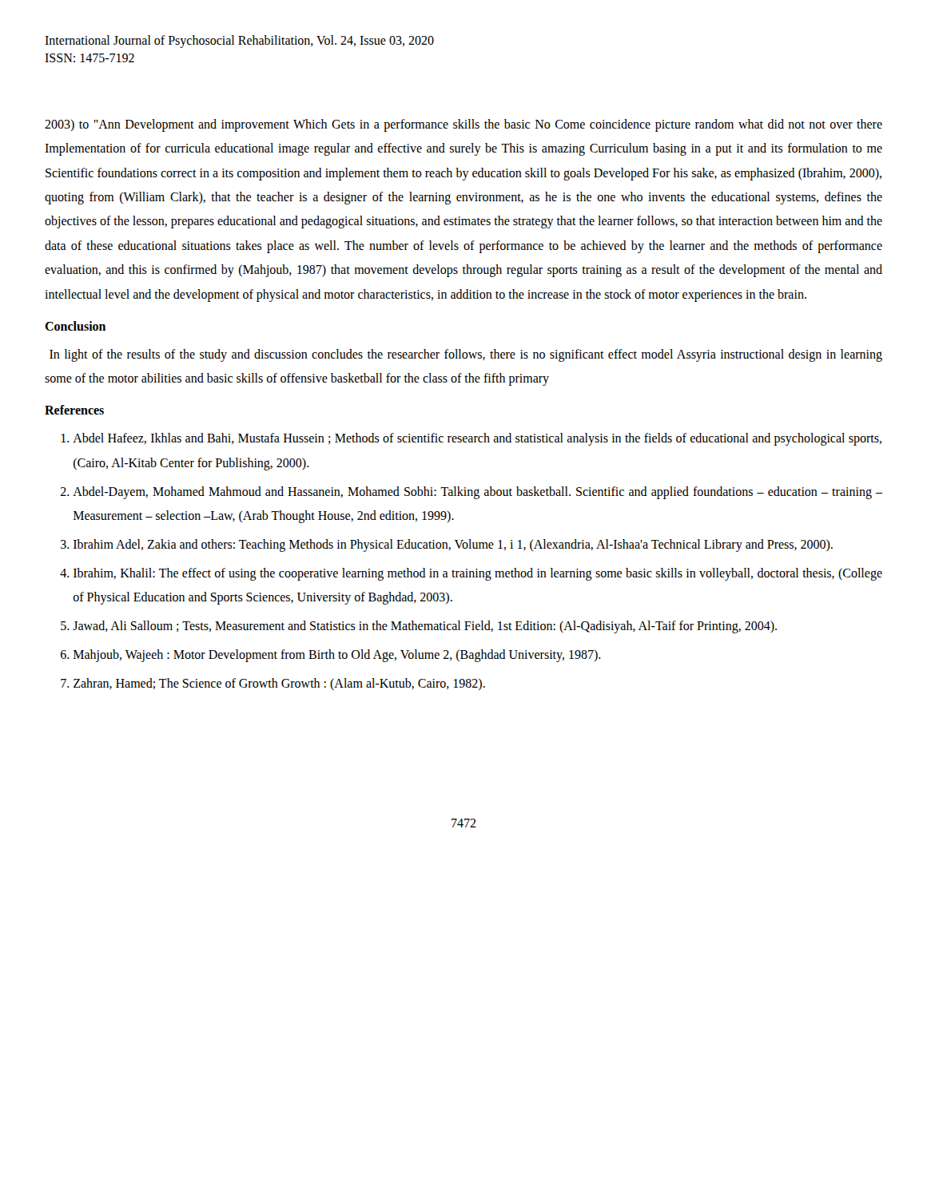International Journal of Psychosocial Rehabilitation, Vol. 24, Issue 03, 2020
ISSN: 1475-7192
2003) to "Ann Development and improvement Which Gets in a performance skills the basic No Come coincidence picture random what did not not over there Implementation of for curricula educational image regular and effective and surely be This is amazing Curriculum basing in a put it and its formulation to me Scientific foundations correct in a its composition and implement them to reach by education skill to goals Developed For his sake, as emphasized (Ibrahim, 2000), quoting from (William Clark), that the teacher is a designer of the learning environment, as he is the one who invents the educational systems, defines the objectives of the lesson, prepares educational and pedagogical situations, and estimates the strategy that the learner follows, so that interaction between him and the data of these educational situations takes place as well. The number of levels of performance to be achieved by the learner and the methods of performance evaluation, and this is confirmed by (Mahjoub, 1987) that movement develops through regular sports training as a result of the development of the mental and intellectual level and the development of physical and motor characteristics, in addition to the increase in the stock of motor experiences in the brain.
Conclusion
In light of the results of the study and discussion concludes the researcher follows, there is no significant effect model Assyria instructional design in learning some of the motor abilities and basic skills of offensive basketball for the class of the fifth primary
References
Abdel Hafeez, Ikhlas and Bahi, Mustafa Hussein ; Methods of scientific research and statistical analysis in the fields of educational and psychological sports, (Cairo, Al-Kitab Center for Publishing, 2000).
Abdel-Dayem, Mohamed Mahmoud and Hassanein, Mohamed Sobhi: Talking about basketball. Scientific and applied foundations – education – training – Measurement – selection –Law, (Arab Thought House, 2nd edition, 1999).
Ibrahim Adel, Zakia and others: Teaching Methods in Physical Education, Volume 1, i 1, (Alexandria, Al-Ishaa'a Technical Library and Press, 2000).
Ibrahim, Khalil: The effect of using the cooperative learning method in a training method in learning some basic skills in volleyball, doctoral thesis, (College of Physical Education and Sports Sciences, University of Baghdad, 2003).
Jawad, Ali Salloum ; Tests, Measurement and Statistics in the Mathematical Field, 1st Edition: (Al-Qadisiyah, Al-Taif for Printing, 2004).
Mahjoub, Wajeeh : Motor Development from Birth to Old Age, Volume 2, (Baghdad University, 1987).
Zahran, Hamed; The Science of Growth Growth : (Alam al-Kutub, Cairo, 1982).
7472